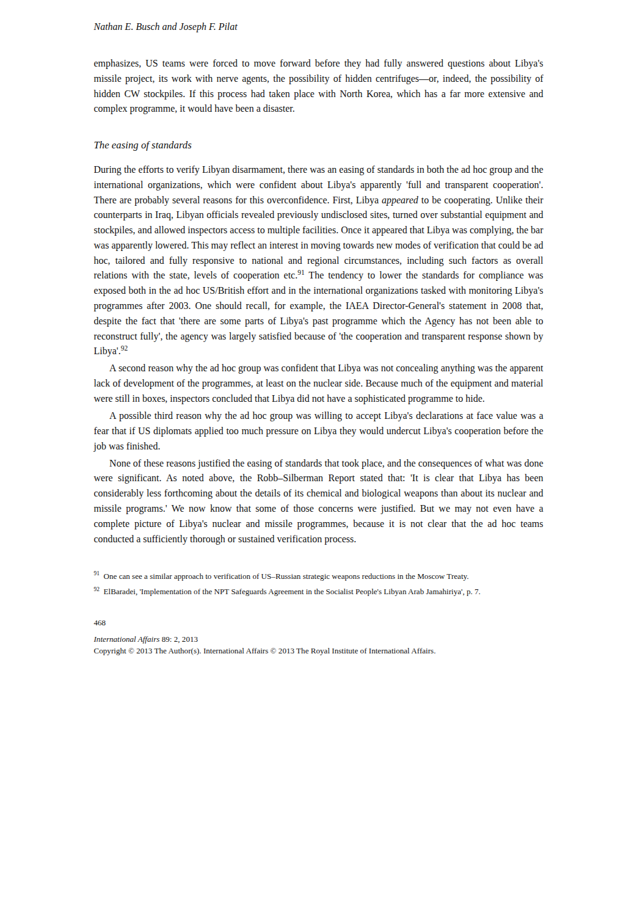Nathan E. Busch and Joseph F. Pilat
emphasizes, US teams were forced to move forward before they had fully answered questions about Libya's missile project, its work with nerve agents, the possibility of hidden centrifuges—or, indeed, the possibility of hidden CW stockpiles. If this process had taken place with North Korea, which has a far more extensive and complex programme, it would have been a disaster.
The easing of standards
During the efforts to verify Libyan disarmament, there was an easing of standards in both the ad hoc group and the international organizations, which were confident about Libya's apparently 'full and transparent cooperation'. There are probably several reasons for this overconfidence. First, Libya appeared to be cooperating. Unlike their counterparts in Iraq, Libyan officials revealed previously undisclosed sites, turned over substantial equipment and stockpiles, and allowed inspectors access to multiple facilities. Once it appeared that Libya was complying, the bar was apparently lowered. This may reflect an interest in moving towards new modes of verification that could be ad hoc, tailored and fully responsive to national and regional circumstances, including such factors as overall relations with the state, levels of cooperation etc.91 The tendency to lower the standards for compliance was exposed both in the ad hoc US/British effort and in the international organizations tasked with monitoring Libya's programmes after 2003. One should recall, for example, the IAEA Director-General's statement in 2008 that, despite the fact that 'there are some parts of Libya's past programme which the Agency has not been able to reconstruct fully', the agency was largely satisfied because of 'the cooperation and transparent response shown by Libya'.92
A second reason why the ad hoc group was confident that Libya was not concealing anything was the apparent lack of development of the programmes, at least on the nuclear side. Because much of the equipment and material were still in boxes, inspectors concluded that Libya did not have a sophisticated programme to hide.
A possible third reason why the ad hoc group was willing to accept Libya's declarations at face value was a fear that if US diplomats applied too much pressure on Libya they would undercut Libya's cooperation before the job was finished.
None of these reasons justified the easing of standards that took place, and the consequences of what was done were significant. As noted above, the Robb–Silberman Report stated that: 'It is clear that Libya has been considerably less forthcoming about the details of its chemical and biological weapons than about its nuclear and missile programs.' We now know that some of those concerns were justified. But we may not even have a complete picture of Libya's nuclear and missile programmes, because it is not clear that the ad hoc teams conducted a sufficiently thorough or sustained verification process.
91 One can see a similar approach to verification of US–Russian strategic weapons reductions in the Moscow Treaty.
92 ElBaradei, 'Implementation of the NPT Safeguards Agreement in the Socialist People's Libyan Arab Jamahiriya', p. 7.
468
International Affairs 89: 2, 2013
Copyright © 2013 The Author(s). International Affairs © 2013 The Royal Institute of International Affairs.